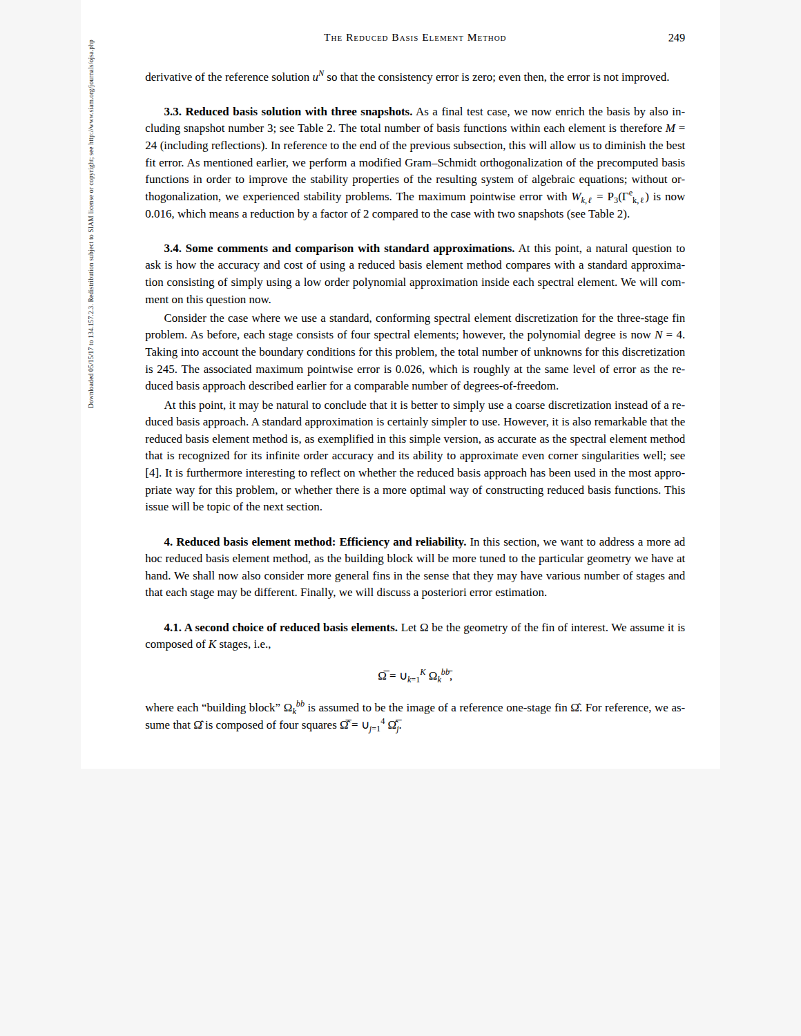Downloaded 05/15/17 to 134.157.2.3. Redistribution subject to SIAM license or copyright; see http://www.siam.org/journals/ojsa.php
The Reduced Basis Element Method 249
derivative of the reference solution uN so that the consistency error is zero; even then, the error is not improved.
3.3. Reduced basis solution with three snapshots. As a final test case, we now enrich the basis by also including snapshot number 3; see Table 2. The total number of basis functions within each element is therefore M = 24 (including reflections). In reference to the end of the previous subsection, this will allow us to diminish the best fit error. As mentioned earlier, we perform a modified Gram–Schmidt orthogonalization of the precomputed basis functions in order to improve the stability properties of the resulting system of algebraic equations; without orthogonalization, we experienced stability problems. The maximum pointwise error with Wk,ℓ = P3(Γek,ℓ) is now 0.016, which means a reduction by a factor of 2 compared to the case with two snapshots (see Table 2).
3.4. Some comments and comparison with standard approximations. At this point, a natural question to ask is how the accuracy and cost of using a reduced basis element method compares with a standard approximation consisting of simply using a low order polynomial approximation inside each spectral element. We will comment on this question now.
Consider the case where we use a standard, conforming spectral element discretization for the three-stage fin problem. As before, each stage consists of four spectral elements; however, the polynomial degree is now N = 4. Taking into account the boundary conditions for this problem, the total number of unknowns for this discretization is 245. The associated maximum pointwise error is 0.026, which is roughly at the same level of error as the reduced basis approach described earlier for a comparable number of degrees-of-freedom.
At this point, it may be natural to conclude that it is better to simply use a coarse discretization instead of a reduced basis approach. A standard approximation is certainly simpler to use. However, it is also remarkable that the reduced basis element method is, as exemplified in this simple version, as accurate as the spectral element method that is recognized for its infinite order accuracy and its ability to approximate even corner singularities well; see [4]. It is furthermore interesting to reflect on whether the reduced basis approach has been used in the most appropriate way for this problem, or whether there is a more optimal way of constructing reduced basis functions. This issue will be topic of the next section.
4. Reduced basis element method: Efficiency and reliability. In this section, we want to address a more ad hoc reduced basis element method, as the building block will be more tuned to the particular geometry we have at hand. We shall now also consider more general fins in the sense that they may have various number of stages and that each stage may be different. Finally, we will discuss a posteriori error estimation.
4.1. A second choice of reduced basis elements. Let Ω be the geometry of the fin of interest. We assume it is composed of K stages, i.e.,
Ω̅ = ∪k=1K Ωkbb̅,
where each “building block” Ωkbb is assumed to be the image of a reference one-stage fin Ω̂. For reference, we assume that Ω̂ is composed of four squares Ω̂̅ = ∪j=14 Ω̂j̅.